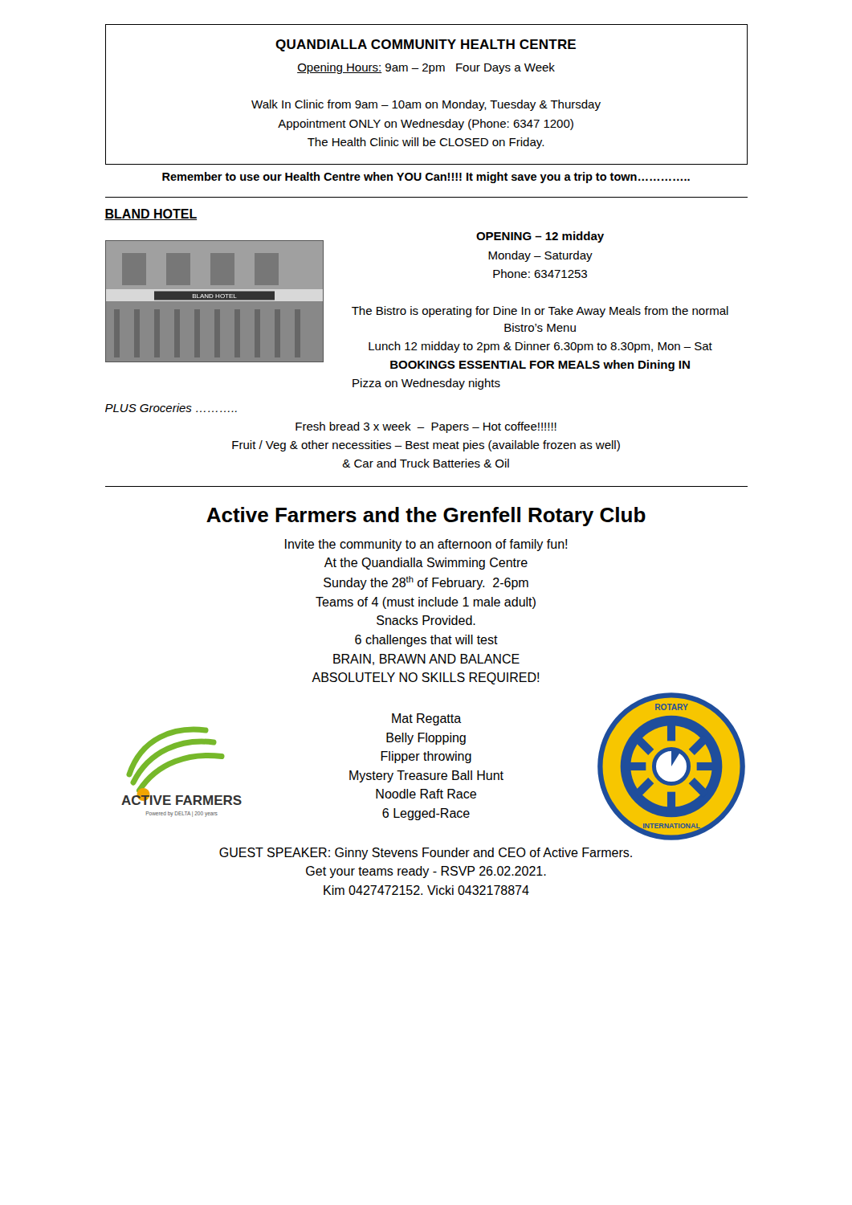QUANDIALLA COMMUNITY HEALTH CENTRE
Opening Hours: 9am – 2pm Four Days a Week
Walk In Clinic from 9am – 10am on Monday, Tuesday & Thursday
Appointment ONLY on Wednesday (Phone: 6347 1200)
The Health Clinic will be CLOSED on Friday.
Remember to use our Health Centre when YOU Can!!!! It might save you a trip to town…………..
BLAND HOTEL
OPENING – 12 midday
Monday – Saturday
Phone: 63471253
The Bistro is operating for Dine In or Take Away Meals from the normal Bistro’s Menu
Lunch 12 midday to 2pm & Dinner 6.30pm to 8.30pm, Mon – Sat
BOOKINGS ESSENTIAL FOR MEALS when Dining IN
Pizza on Wednesday nights
PLUS Groceries ………..
Fresh bread 3 x week – Papers – Hot coffee!!!!!!
Fruit / Veg & other necessities – Best meat pies (available frozen as well)
& Car and Truck Batteries & Oil
Active Farmers and the Grenfell Rotary Club
Invite the community to an afternoon of family fun!
At the Quandialla Swimming Centre
Sunday the 28th of February. 2-6pm
Teams of 4 (must include 1 male adult)
Snacks Provided.
6 challenges that will test
BRAIN, BRAWN AND BALANCE
ABSOLUTELY NO SKILLS REQUIRED!
Mat Regatta
Belly Flopping
Flipper throwing
Mystery Treasure Ball Hunt
Noodle Raft Race
6 Legged-Race
GUEST SPEAKER: Ginny Stevens Founder and CEO of Active Farmers.
Get your teams ready - RSVP 26.02.2021.
Kim 0427472152. Vicki 0432178874